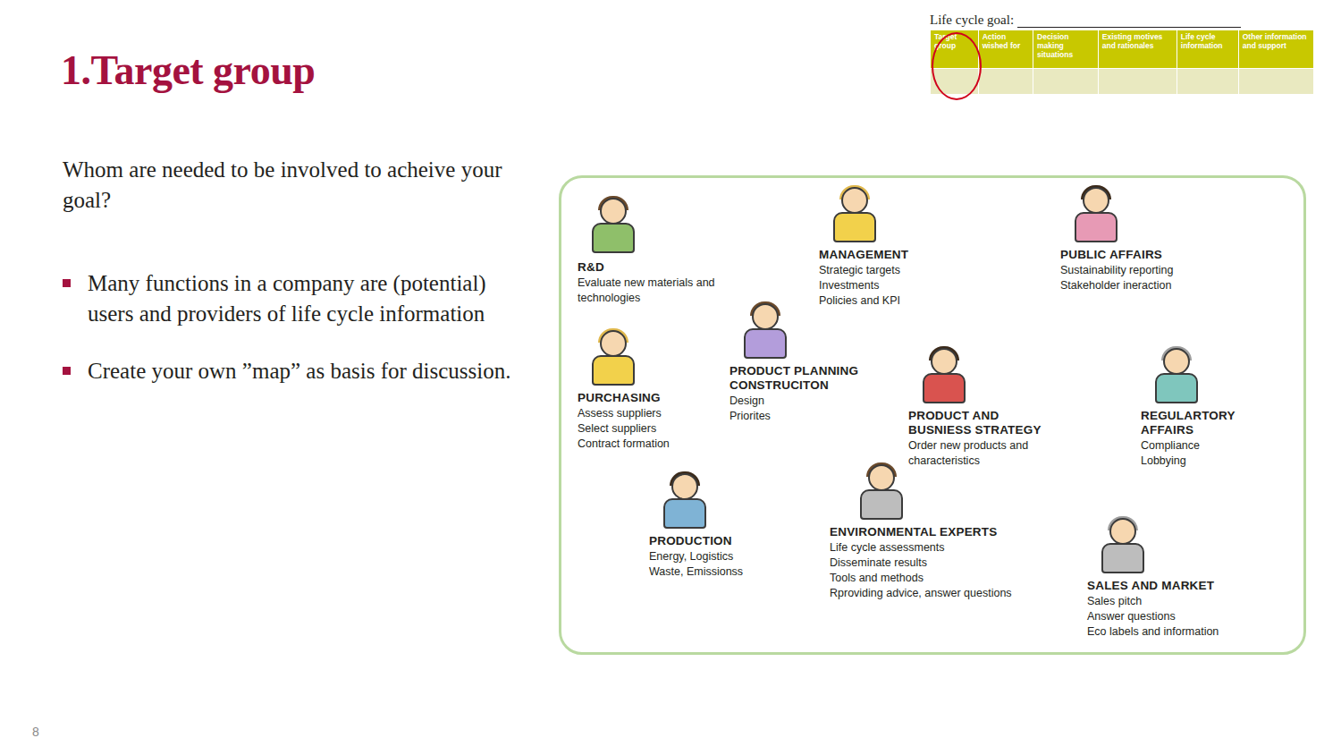1.Target group
Whom are needed to be involved to acheive your goal?
Many functions in a company are (potential) users and providers of life cycle information
Create your own ”map” as basis for discussion.
Life cycle goal:
| Target group | Action wished for | Decision making situations | Existing motives and rationales | Life cycle information | Other information and support |
| --- | --- | --- | --- | --- | --- |
R&D
Evaluate new materials and technologies
MANAGEMENT
Strategic targets
Investments
Policies and KPI
PUBLIC AFFAIRS
Sustainability reporting
Stakeholder ineraction
PRODUCT PLANNING
CONSTRUCITON
Design
Priorites
PRODUCT AND
BUSNIESS STRATEGY
Order new products and characteristics
REGULARTORY
AFFAIRS
Compliance
Lobbying
PURCHASING
Assess suppliers
Select suppliers
Contract formation
PRODUCTION
Energy, Logistics
Waste, Emissionss
ENVIRONMENTAL EXPERTS
Life cycle assessments
Disseminate results
Tools and methods
Rproviding advice, answer questions
SALES AND MARKET
Sales pitch
Answer questions
Eco labels and information
8